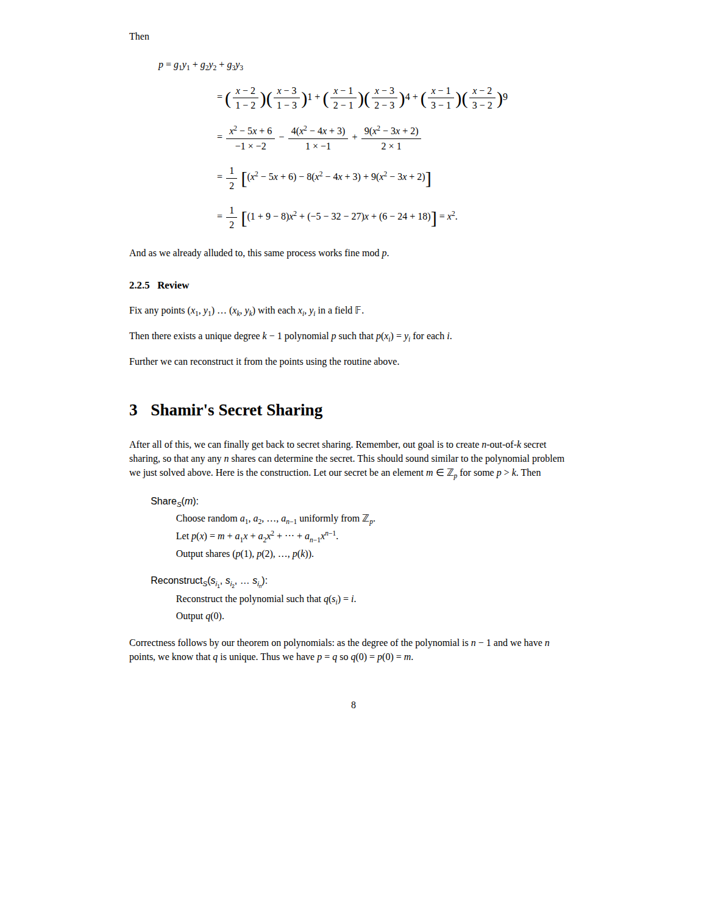Then
p = g1y1 + g2y2 + g3y3
= (x − 21 − 2)(x − 31 − 3) 1 + (x − 12 − 1)(x − 32 − 3) 4 + (x − 13 − 1)(x − 23 − 2) 9
= x2 − 5x + 6−1 × −2 − 4(x2 − 4x + 3) 1 × −1 + 9(x2 − 3x + 2) 2 × 1
= 12 [(x2 − 5x + 6) − 8(x2 − 4x + 3) + 9(x2 − 3x + 2)]
= 12 [(1 + 9 − 8)x2 + (−5 − 32 − 27)x + (6 − 24 + 18)] = x2.
And as we already alluded to, this same process works fine mod p.
2.2.5 Review
Fix any points (x1, y1) … (xk, yk) with each xi, yi in a field 𝔽.
Then there exists a unique degree k − 1 polynomial p such that p(xi) = yi for each i.
Further we can reconstruct it from the points using the routine above.
3 Shamir's Secret Sharing
After all of this, we can finally get back to secret sharing. Remember, out goal is to create n-out-of-k secret sharing, so that any any n shares can determine the secret. This should sound similar to the polynomial problem we just solved above. Here is the construction. Let our secret be an element m ∈ ℤp for some p > k. Then
ShareS(m):
Choose random a1, a2, …, an−1 uniformly from ℤp.
Let p(x) = m + a1x + a2x2 + ··· + an−1xn−1.
Output shares (p(1), p(2), …, p(k)).
ReconstructS(si1, si2, … sin):
Reconstruct the polynomial such that q(si) = i.
Output q(0).
Correctness follows by our theorem on polynomials: as the degree of the polynomial is n − 1 and we have n points, we know that q is unique. Thus we have p = q so q(0) = p(0) = m.
8